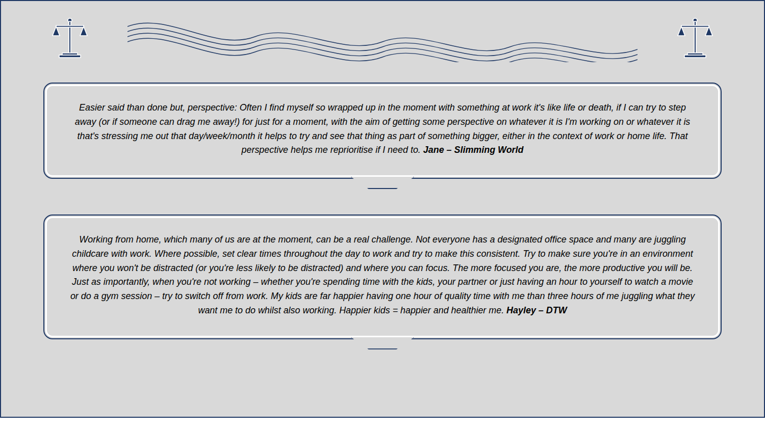Easier said than done but, perspective: Often I find myself so wrapped up in the moment with something at work it's like life or death, if I can try to step away (or if someone can drag me away!) for just for a moment, with the aim of getting some perspective on whatever it is I'm working on or whatever it is that's stressing me out that day/week/month it helps to try and see that thing as part of something bigger, either in the context of work or home life. That perspective helps me reprioritise if I need to. Jane – Slimming World
Working from home, which many of us are at the moment, can be a real challenge. Not everyone has a designated office space and many are juggling childcare with work. Where possible, set clear times throughout the day to work and try to make this consistent. Try to make sure you're in an environment where you won't be distracted (or you're less likely to be distracted) and where you can focus. The more focused you are, the more productive you will be. Just as importantly, when you're not working – whether you're spending time with the kids, your partner or just having an hour to yourself to watch a movie or do a gym session – try to switch off from work. My kids are far happier having one hour of quality time with me than three hours of me juggling what they want me to do whilst also working. Happier kids = happier and healthier me. Hayley – DTW